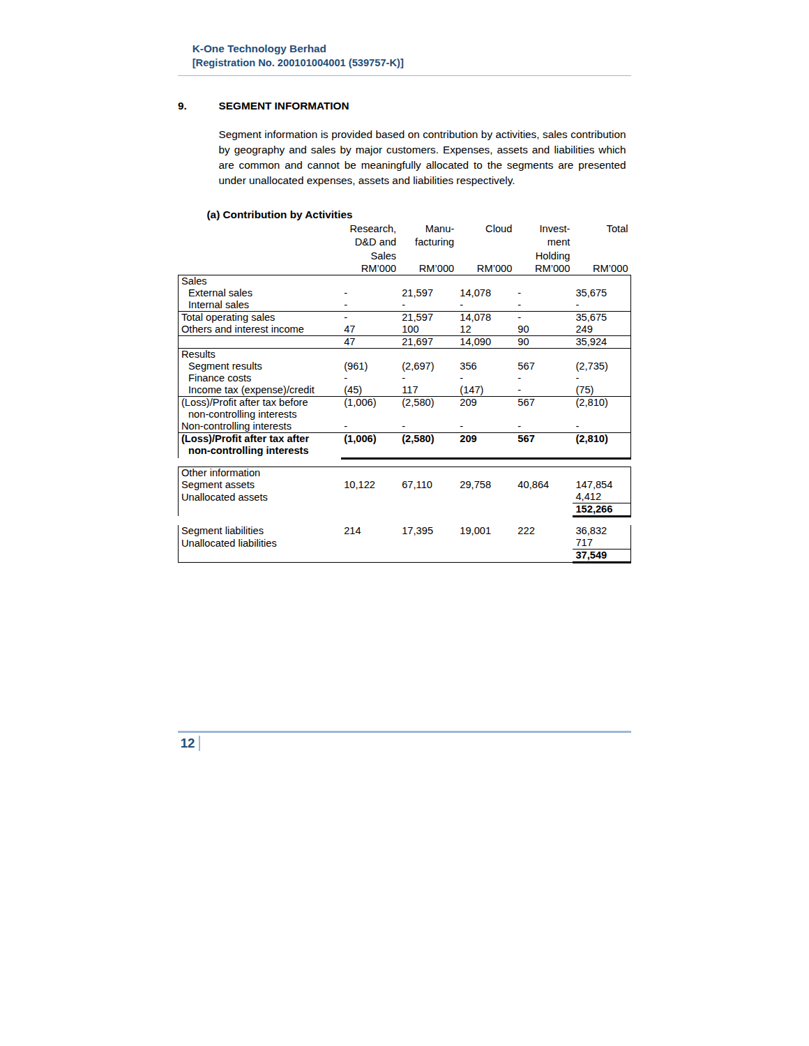K-One Technology Berhad
[Registration No. 200101004001 (539757-K)]
9. SEGMENT INFORMATION
Segment information is provided based on contribution by activities, sales contribution by geography and sales by major customers. Expenses, assets and liabilities which are common and cannot be meaningfully allocated to the segments are presented under unallocated expenses, assets and liabilities respectively.
(a) Contribution by Activities
| | Research, | Manu- | Cloud | Invest- | Total |
| | D&D and | facturing | | ment | |
| | Sales | | | Holding | |
| | RM’000 | RM’000 | RM’000 | RM’000 | RM’000 |
| Sales | | | | | |
| External sales | - | 21,597 | 14,078 | - | 35,675 |
| Internal sales | - | - | - | - | - |
| Total operating sales | - | 21,597 | 14,078 | - | 35,675 |
| Others and interest income | 47 | 100 | 12 | 90 | 249 |
| | 47 | 21,697 | 14,090 | 90 | 35,924 |
| Results | | | | | |
| Segment results | (961) | (2,697) | 356 | 567 | (2,735) |
| Finance costs | - | - | - | - | - |
| Income tax (expense)/credit | (45) | 117 | (147) | - | (75) |
| (Loss)/Profit after tax before | (1,006) | (2,580) | 209 | 567 | (2,810) |
| non-controlling interests | | | | | |
| Non-controlling interests | - | - | - | - | - |
| (Loss)/Profit after tax after | (1,006) | (2,580) | 209 | 567 | (2,810) |
| non-controlling interests | | | | | |
| Other information | | | | | |
| Segment assets | 10,122 | 67,110 | 29,758 | 40,864 | 147,854 |
| Unallocated assets | | | | | 4,412 |
| | | | | | 152,266 |
| Segment liabilities | 214 | 17,395 | 19,001 | 222 | 36,832 |
| Unallocated liabilities | | | | | 717 |
| | | | | | 37,549 |
12